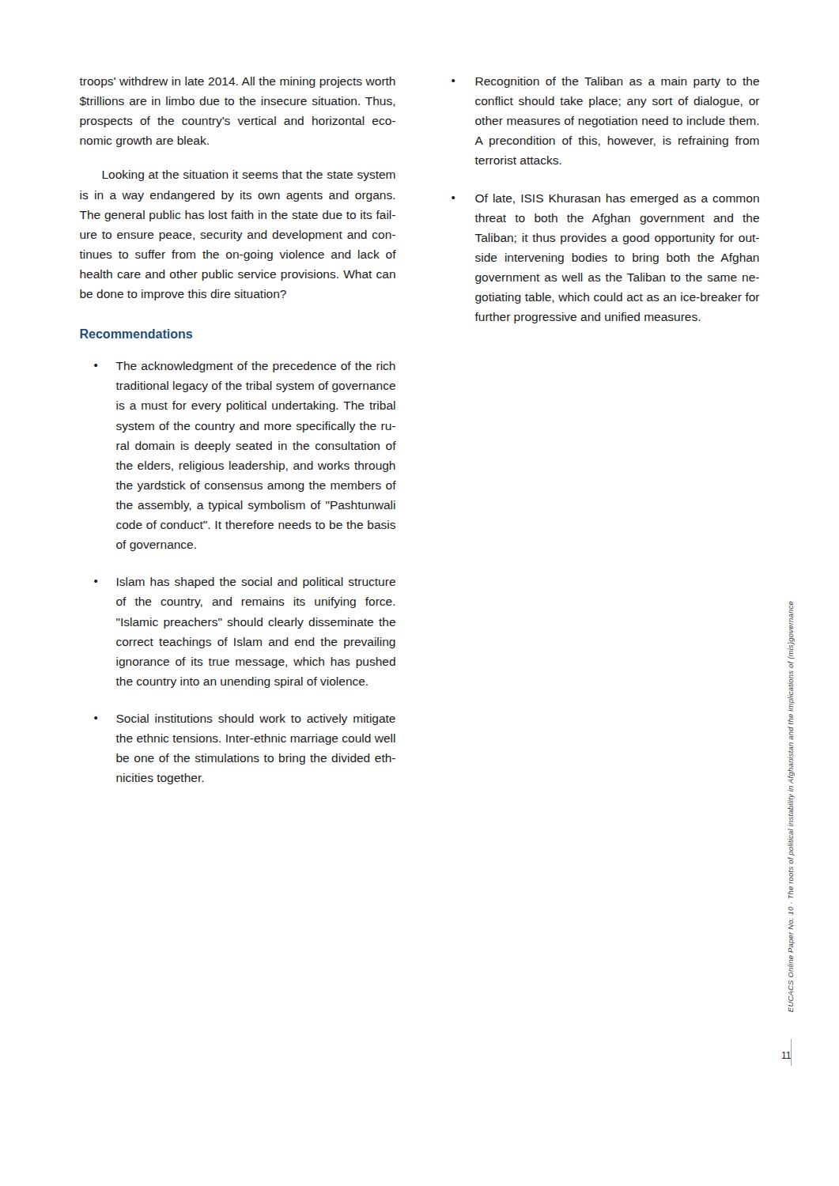troops' withdrew in late 2014. All the mining projects worth $trillions are in limbo due to the insecure situation. Thus, prospects of the country's vertical and horizontal economic growth are bleak.
Looking at the situation it seems that the state system is in a way endangered by its own agents and organs. The general public has lost faith in the state due to its failure to ensure peace, security and development and continues to suffer from the on-going violence and lack of health care and other public service provisions. What can be done to improve this dire situation?
Recommendations
The acknowledgment of the precedence of the rich traditional legacy of the tribal system of governance is a must for every political undertaking. The tribal system of the country and more specifically the rural domain is deeply seated in the consultation of the elders, religious leadership, and works through the yardstick of consensus among the members of the assembly, a typical symbolism of "Pashtunwali code of conduct". It therefore needs to be the basis of governance.
Islam has shaped the social and political structure of the country, and remains its unifying force. "Islamic preachers" should clearly disseminate the correct teachings of Islam and end the prevailing ignorance of its true message, which has pushed the country into an unending spiral of violence.
Social institutions should work to actively mitigate the ethnic tensions. Inter-ethnic marriage could well be one of the stimulations to bring the divided ethnicities together.
Recognition of the Taliban as a main party to the conflict should take place; any sort of dialogue, or other measures of negotiation need to include them. A precondition of this, however, is refraining from terrorist attacks.
Of late, ISIS Khurasan has emerged as a common threat to both the Afghan government and the Taliban; it thus provides a good opportunity for outside intervening bodies to bring both the Afghan government as well as the Taliban to the same negotiating table, which could act as an ice-breaker for further progressive and unified measures.
EUCACS Online Paper No. 10 · The roots of political instability in Afghanistan and the implications of (mis)governance
11